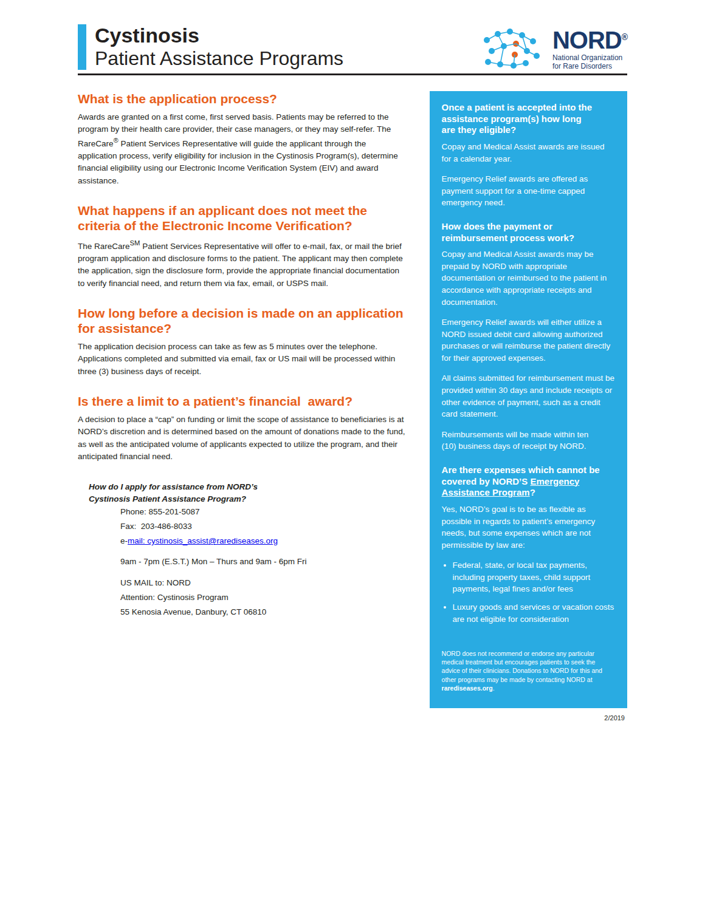Cystinosis
Patient Assistance Programs
NORD®
National Organization
for Rare Disorders
What is the application process?
Awards are granted on a first come, first served basis. Patients may be referred to the program by their health care provider, their case managers, or they may self-refer. The RareCare® Patient Services Representative will guide the applicant through the application process, verify eligibility for inclusion in the Cystinosis Program(s), determine financial eligibility using our Electronic Income Verification System (EIV) and award assistance.
What happens if an applicant does not meet the criteria of the Electronic Income Verification?
The RareCareSM Patient Services Representative will offer to e-mail, fax, or mail the brief program application and disclosure forms to the patient. The applicant may then complete the application, sign the disclosure form, provide the appropriate financial documentation to verify financial need, and return them via fax, email, or USPS mail.
How long before a decision is made on an application for assistance?
The application decision process can take as few as 5 minutes over the telephone. Applications completed and submitted via email, fax or US mail will be processed within three (3) business days of receipt.
Is there a limit to a patient’s financial award?
A decision to place a “cap” on funding or limit the scope of assistance to beneficiaries is at NORD’s discretion and is determined based on the amount of donations made to the fund, as well as the anticipated volume of applicants expected to utilize the program, and their anticipated financial need.
How do I apply for assistance from NORD’s
Cystinosis Patient Assistance Program?
Phone: 855-201-5087
Fax: 203-486-8033
e-mail: cystinosis_assist@rarediseases.org
9am - 7pm (E.S.T.) Mon – Thurs and 9am - 6pm Fri
US MAIL to: NORD
Attention: Cystinosis Program
55 Kenosia Avenue, Danbury, CT 06810
Once a patient is accepted into the assistance program(s) how long
are they eligible?
Copay and Medical Assist awards are issued for a calendar year.
Emergency Relief awards are offered as payment support for a one-time capped emergency need.
How does the payment or reimbursement process work?
Copay and Medical Assist awards may be prepaid by NORD with appropriate documentation or reimbursed to the patient in accordance with appropriate receipts and documentation.
Emergency Relief awards will either utilize a NORD issued debit card allowing authorized purchases or will reimburse the patient directly for their approved expenses.
All claims submitted for reimbursement must be provided within 30 days and include receipts or other evidence of payment, such as a credit card statement.
Reimbursements will be made within ten
(10) business days of receipt by NORD.
Are there expenses which cannot be covered by NORD’S Emergency Assistance Program?
Yes, NORD’s goal is to be as flexible as possible in regards to patient’s emergency needs, but some expenses which are not permissible by law are:
Federal, state, or local tax payments, including property taxes, child support payments, legal fines and/or fees
Luxury goods and services or vacation costs are not eligible for consideration
NORD does not recommend or endorse any particular medical treatment but encourages patients to seek the advice of their clinicians. Donations to NORD for this and other programs may be made by contacting NORD at rarediseases.org.
2/2019